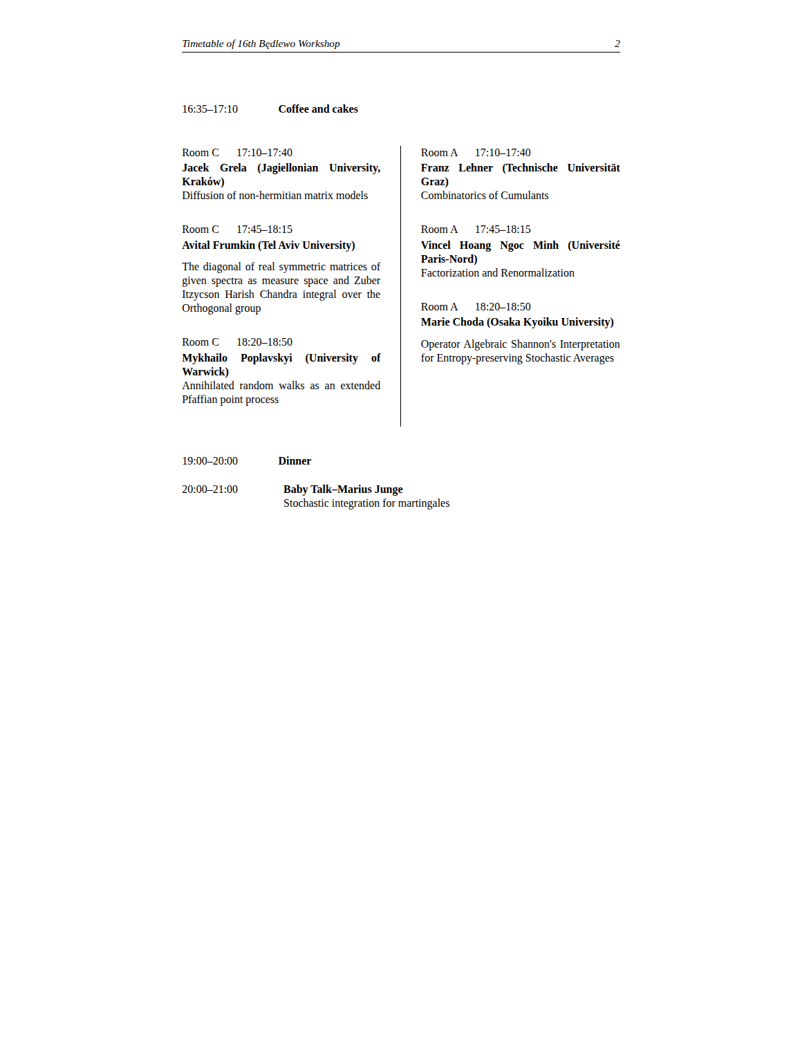Timetable of 16th Będlewo Workshop 2
16:35–17:10 Coffee and cakes
Room C 17:10–17:40
Jacek Grela (Jagiellonian University, Kraków)
Diffusion of non-hermitian matrix models
Room C 17:45–18:15
Avital Frumkin (Tel Aviv University)
The diagonal of real symmetric matrices of given spectra as measure space and Zuber Itzycson Harish Chandra integral over the Orthogonal group
Room C 18:20–18:50
Mykhailo Poplavskyi (University of Warwick)
Annihilated random walks as an extended Pfaffian point process
Room A 17:10–17:40
Franz Lehner (Technische Universität Graz)
Combinatorics of Cumulants
Room A 17:45–18:15
Vincel Hoang Ngoc Minh (Université Paris-Nord)
Factorization and Renormalization
Room A 18:20–18:50
Marie Choda (Osaka Kyoiku University)
Operator Algebraic Shannon's Interpretation for Entropy-preserving Stochastic Averages
19:00–20:00 Dinner
20:00–21:00 Baby Talk–Marius Junge Stochastic integration for martingales